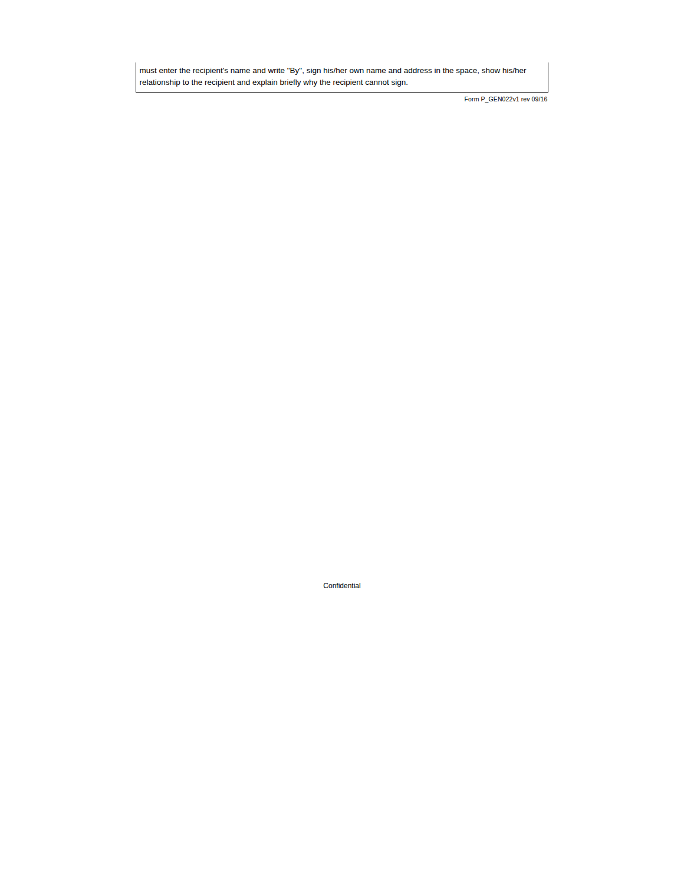must enter the recipient's name and write "By", sign his/her own name and address in the space, show his/her relationship to the recipient and explain briefly why the recipient cannot sign.
Form P_GEN022v1 rev 09/16
Confidential